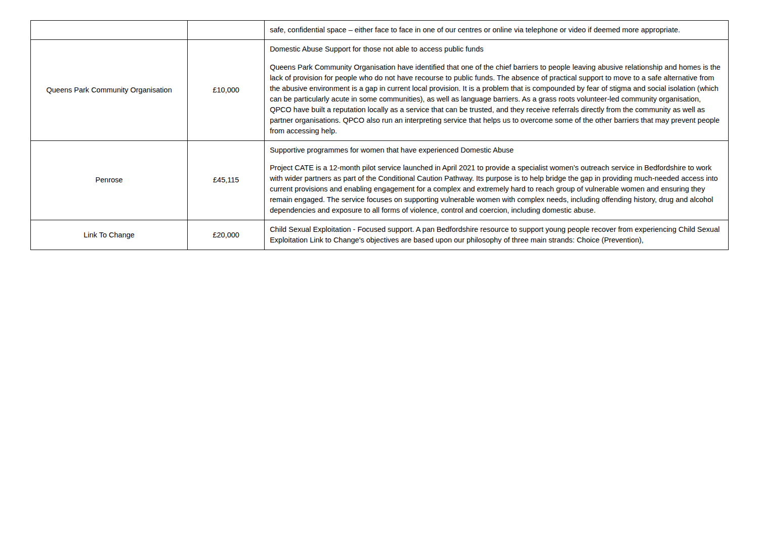| | | safe, confidential space – either face to face in one of our centres or online via telephone or video if deemed more appropriate. |
| Queens Park Community Organisation | £10,000 | Domestic Abuse Support for those not able to access public funds Queens Park Community Organisation have identified that one of the chief barriers to people leaving abusive relationship and homes is the lack of provision for people who do not have recourse to public funds. The absence of practical support to move to a safe alternative from the abusive environment is a gap in current local provision. It is a problem that is compounded by fear of stigma and social isolation (which can be particularly acute in some communities), as well as language barriers. As a grass roots volunteer-led community organisation, QPCO have built a reputation locally as a service that can be trusted, and they receive referrals directly from the community as well as partner organisations. QPCO also run an interpreting service that helps us to overcome some of the other barriers that may prevent people from accessing help. |
| Penrose | £45,115 | Supportive programmes for women that have experienced Domestic Abuse Project CATE is a 12-month pilot service launched in April 2021 to provide a specialist women’s outreach service in Bedfordshire to work with wider partners as part of the Conditional Caution Pathway. Its purpose is to help bridge the gap in providing much-needed access into current provisions and enabling engagement for a complex and extremely hard to reach group of vulnerable women and ensuring they remain engaged. The service focuses on supporting vulnerable women with complex needs, including offending history, drug and alcohol dependencies and exposure to all forms of violence, control and coercion, including domestic abuse. |
| Link To Change | £20,000 | Child Sexual Exploitation - Focused support. A pan Bedfordshire resource to support young people recover from experiencing Child Sexual Exploitation Link to Change's objectives are based upon our philosophy of three main strands: Choice (Prevention), |